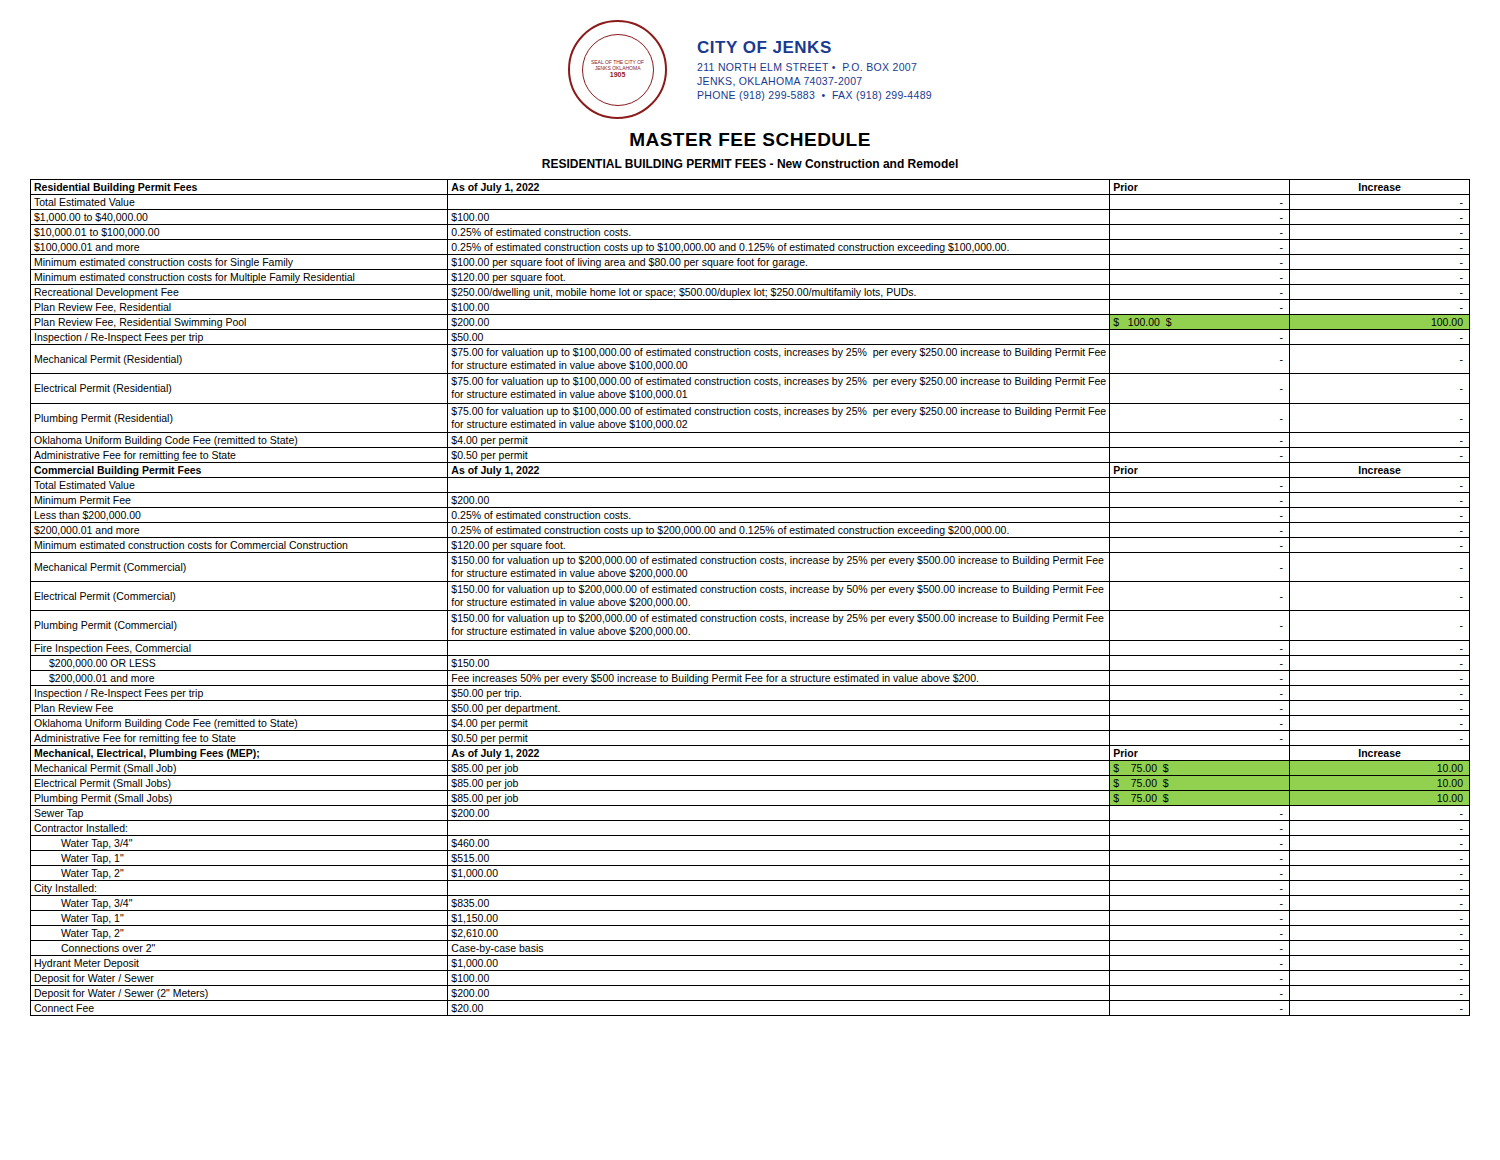SEAL OF THE CITY OF JENKS OKLAHOMA
1905
CITY OF JENKS
211 NORTH ELM STREET • P.O. BOX 2007
JENKS, OKLAHOMA 74037-2007
PHONE (918) 299-5883 • FAX (918) 299-4489
MASTER FEE SCHEDULE
RESIDENTIAL BUILDING PERMIT FEES - New Construction and Remodel
| Residential Building Permit Fees | As of July 1, 2022 | Prior | Increase |
| Total Estimated Value | | - | - |
| $1,000.00 to $40,000.00 | $100.00 | - | - |
| $10,000.01 to $100,000.00 | 0.25% of estimated construction costs. | - | - |
| $100,000.01 and more | 0.25% of estimated construction costs up to $100,000.00 and 0.125% of estimated construction exceeding $100,000.00. | - | - |
| Minimum estimated construction costs for Single Family | $100.00 per square foot of living area and $80.00 per square foot for garage. | - | - |
| Minimum estimated construction costs for Multiple Family Residential | $120.00 per square foot. | - | - |
| Recreational Development Fee | $250.00/dwelling unit, mobile home lot or space; $500.00/duplex lot; $250.00/multifamily lots, PUDs. | - | - |
| Plan Review Fee, Residential | $100.00 | - | - |
| Plan Review Fee, Residential Swimming Pool | $200.00 | $ 100.00 $ | 100.00 |
| Inspection / Re-Inspect Fees per trip | $50.00 | - | - |
| Mechanical Permit (Residential) | $75.00 for valuation up to $100,000.00 of estimated construction costs, increases by 25% per every $250.00 increase to Building Permit Fee for structure estimated in value above $100,000.00 | - | - |
| Electrical Permit (Residential) | $75.00 for valuation up to $100,000.00 of estimated construction costs, increases by 25% per every $250.00 increase to Building Permit Fee for structure estimated in value above $100,000.01 | - | - |
| Plumbing Permit (Residential) | $75.00 for valuation up to $100,000.00 of estimated construction costs, increases by 25% per every $250.00 increase to Building Permit Fee for structure estimated in value above $100,000.02 | - | - |
| Oklahoma Uniform Building Code Fee (remitted to State) | $4.00 per permit | - | - |
| Administrative Fee for remitting fee to State | $0.50 per permit | - | - |
| Commercial Building Permit Fees | As of July 1, 2022 | Prior | Increase |
| Total Estimated Value | | - | - |
| Minimum Permit Fee | $200.00 | - | - |
| Less than $200,000.00 | 0.25% of estimated construction costs. | - | - |
| $200,000.01 and more | 0.25% of estimated construction costs up to $200,000.00 and 0.125% of estimated construction exceeding $200,000.00. | - | - |
| Minimum estimated construction costs for Commercial Construction | $120.00 per square foot. | - | - |
| Mechanical Permit (Commercial) | $150.00 for valuation up to $200,000.00 of estimated construction costs, increase by 25% per every $500.00 increase to Building Permit Fee for structure estimated in value above $200,000.00 | - | - |
| Electrical Permit (Commercial) | $150.00 for valuation up to $200,000.00 of estimated construction costs, increase by 50% per every $500.00 increase to Building Permit Fee for structure estimated in value above $200,000.00. | - | - |
| Plumbing Permit (Commercial) | $150.00 for valuation up to $200,000.00 of estimated construction costs, increase by 25% per every $500.00 increase to Building Permit Fee for structure estimated in value above $200,000.00. | - | - |
| Fire Inspection Fees, Commercial | | - | - |
| $200,000.00 OR LESS | $150.00 | - | - |
| $200,000.01 and more | Fee increases 50% per every $500 increase to Building Permit Fee for a structure estimated in value above $200. | - | - |
| Inspection / Re-Inspect Fees per trip | $50.00 per trip. | - | - |
| Plan Review Fee | $50.00 per department. | - | - |
| Oklahoma Uniform Building Code Fee (remitted to State) | $4.00 per permit | - | - |
| Administrative Fee for remitting fee to State | $0.50 per permit | - | - |
| Mechanical, Electrical, Plumbing Fees (MEP); | As of July 1, 2022 | Prior | Increase |
| Mechanical Permit (Small Job) | $85.00 per job | $ 75.00 $ | 10.00 |
| Electrical Permit (Small Jobs) | $85.00 per job | $ 75.00 $ | 10.00 |
| Plumbing Permit (Small Jobs) | $85.00 per job | $ 75.00 $ | 10.00 |
| Sewer Tap | $200.00 | - | - |
| Contractor Installed: | | - | - |
| Water Tap, 3/4" | $460.00 | - | - |
| Water Tap, 1" | $515.00 | - | - |
| Water Tap, 2" | $1,000.00 | - | - |
| City Installed: | | - | - |
| Water Tap, 3/4" | $835.00 | - | - |
| Water Tap, 1" | $1,150.00 | - | - |
| Water Tap, 2" | $2,610.00 | - | - |
| Connections over 2" | Case-by-case basis | - | - |
| Hydrant Meter Deposit | $1,000.00 | - | - |
| Deposit for Water / Sewer | $100.00 | - | - |
| Deposit for Water / Sewer (2" Meters) | $200.00 | - | - |
| Connect Fee | $20.00 | - | - |